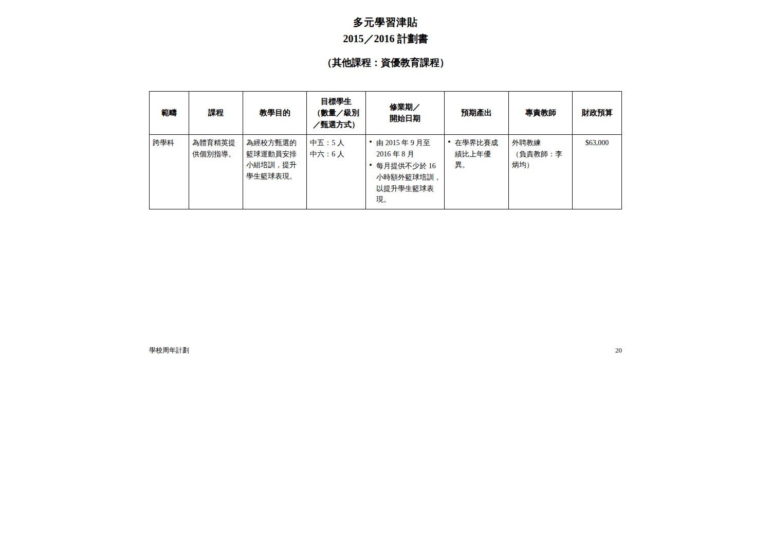多元學習津貼
2015／2016 計劃書
（其他課程：資優教育課程）
| 範疇 | 課程 | 教學目的 | 目標學生 （數量／級別 ／甄選方式） | 修業期／ 開始日期 | 預期產出 | 專責教師 | 財政預算 |
| --- | --- | --- | --- | --- | --- | --- | --- |
| 跨學科 | 為體育精英提供個別指導。 | 為經校方甄選的籃球運動員安排小組培訓，提升學生籃球表現。 | 中五：5 人 中六：6 人 | 由 2015 年 9 月至 2016 年 8 月 每月提供不少於 16 小時額外籃球培訓，以提升學生籃球表現。 | 在學界比賽成績比上年優異。 | 外聘教練 （負責教師：李炳均） | $63,000 |
學校周年計劃
20